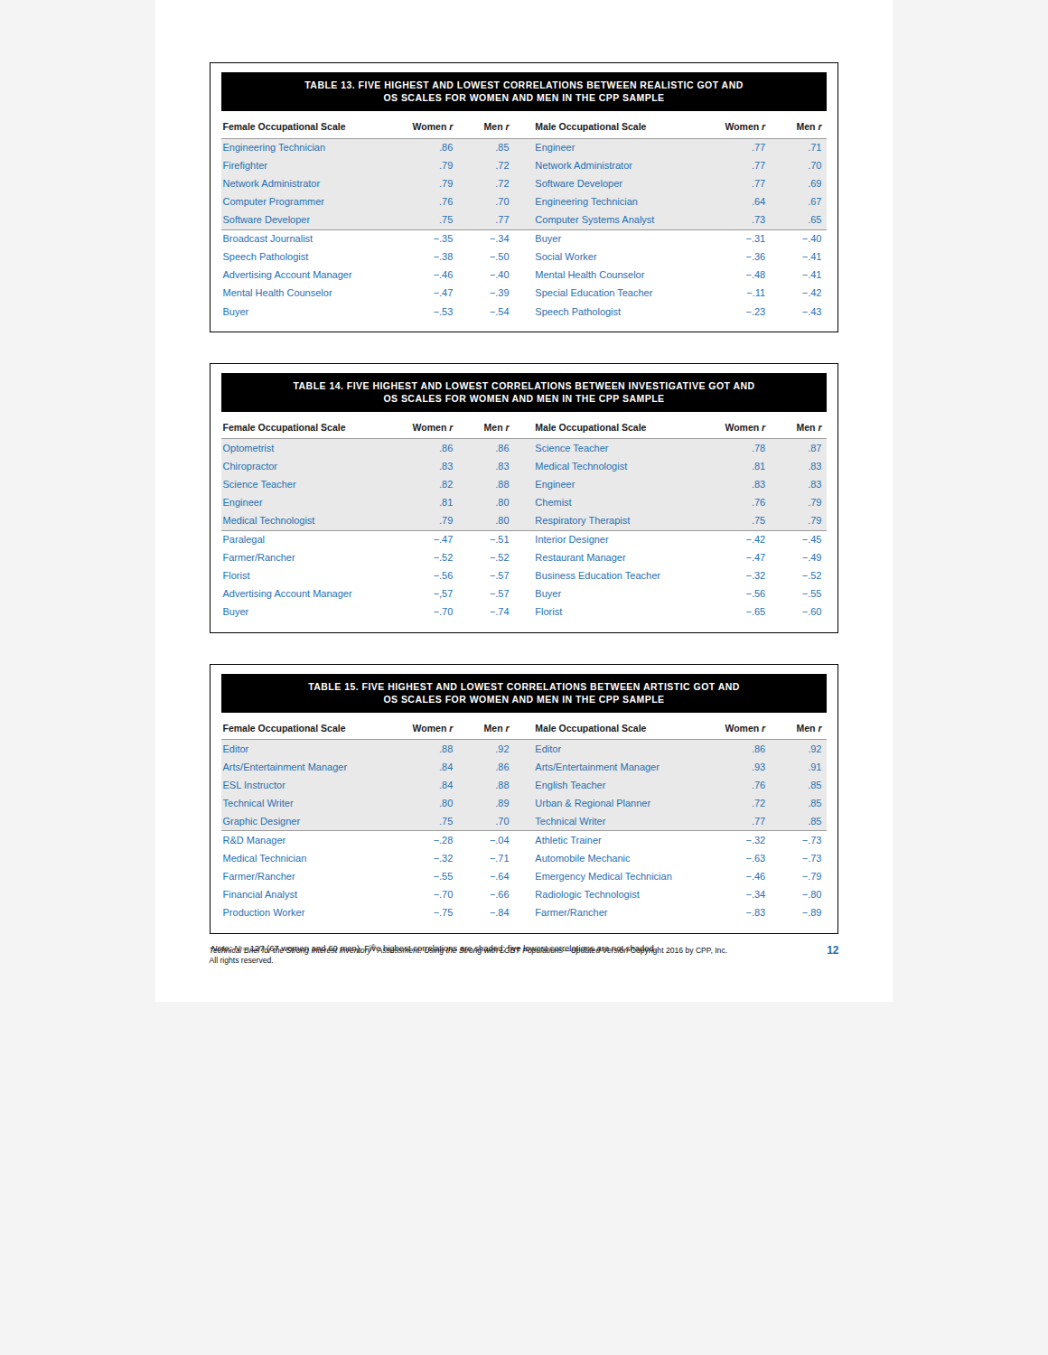Table 13. Five Highest and Lowest Correlations Between Realistic GOT and
OS Scales for Women and Men in the CPP Sample
| Female Occupational Scale | Women r | Men r | | Male Occupational Scale | Women r | Men r |
| --- | --- | --- | --- | --- | --- | --- |
| Engineering Technician | .86 | .85 | | Engineer | .77 | .71 |
| Firefighter | .79 | .72 | | Network Administrator | .77 | .70 |
| Network Administrator | .79 | .72 | | Software Developer | .77 | .69 |
| Computer Programmer | .76 | .70 | | Engineering Technician | .64 | .67 |
| Software Developer | .75 | .77 | | Computer Systems Analyst | .73 | .65 |
| Broadcast Journalist | −.35 | −.34 | | Buyer | −.31 | −.40 |
| Speech Pathologist | −.38 | −.50 | | Social Worker | −.36 | −.41 |
| Advertising Account Manager | −.46 | −.40 | | Mental Health Counselor | −.48 | −.41 |
| Mental Health Counselor | −.47 | −.39 | | Special Education Teacher | −.11 | −.42 |
| Buyer | −.53 | −.54 | | Speech Pathologist | −.23 | −.43 |
Table 14. Five Highest and Lowest Correlations Between Investigative GOT and
OS Scales for Women and Men in the CPP Sample
| Female Occupational Scale | Women r | Men r | | Male Occupational Scale | Women r | Men r |
| --- | --- | --- | --- | --- | --- | --- |
| Optometrist | .86 | .86 | | Science Teacher | .78 | .87 |
| Chiropractor | .83 | .83 | | Medical Technologist | .81 | .83 |
| Science Teacher | .82 | .88 | | Engineer | .83 | .83 |
| Engineer | .81 | .80 | | Chemist | .76 | .79 |
| Medical Technologist | .79 | .80 | | Respiratory Therapist | .75 | .79 |
| Paralegal | −.47 | −.51 | | Interior Designer | −.42 | −.45 |
| Farmer/Rancher | −.52 | −.52 | | Restaurant Manager | −.47 | −.49 |
| Florist | −.56 | −.57 | | Business Education Teacher | −.32 | −.52 |
| Advertising Account Manager | −,57 | −.57 | | Buyer | −.56 | −.55 |
| Buyer | −.70 | −.74 | | Florist | −.65 | −.60 |
Table 15. Five Highest and Lowest Correlations Between Artistic GOT and
OS Scales for Women and Men in the CPP Sample
| Female Occupational Scale | Women r | Men r | | Male Occupational Scale | Women r | Men r |
| --- | --- | --- | --- | --- | --- | --- |
| Editor | .88 | .92 | | Editor | .86 | .92 |
| Arts/Entertainment Manager | .84 | .86 | | Arts/Entertainment Manager | .93 | .91 |
| ESL Instructor | .84 | .88 | | English Teacher | .76 | .85 |
| Technical Writer | .80 | .89 | | Urban & Regional Planner | .72 | .85 |
| Graphic Designer | .75 | .70 | | Technical Writer | .77 | .85 |
| R&D Manager | −.28 | −.04 | | Athletic Trainer | −.32 | −.73 |
| Medical Technician | −.32 | −.71 | | Automobile Mechanic | −.63 | −.73 |
| Farmer/Rancher | −.55 | −.64 | | Emergency Medical Technician | −.46 | −.79 |
| Financial Analyst | −.70 | −.66 | | Radiologic Technologist | −.34 | −.80 |
| Production Worker | −.75 | −.84 | | Farmer/Rancher | −.83 | −.89 |
Note: N = 127 (67 women and 60 men). Five highest correlations are shaded; five lowest correlations are not shaded.
Technical Brief for the Strong Interest Inventory® Assessment: Using the Strong with LGBT Populations—Updated Version Copyright 2016 by CPP, Inc.
All rights reserved.
12